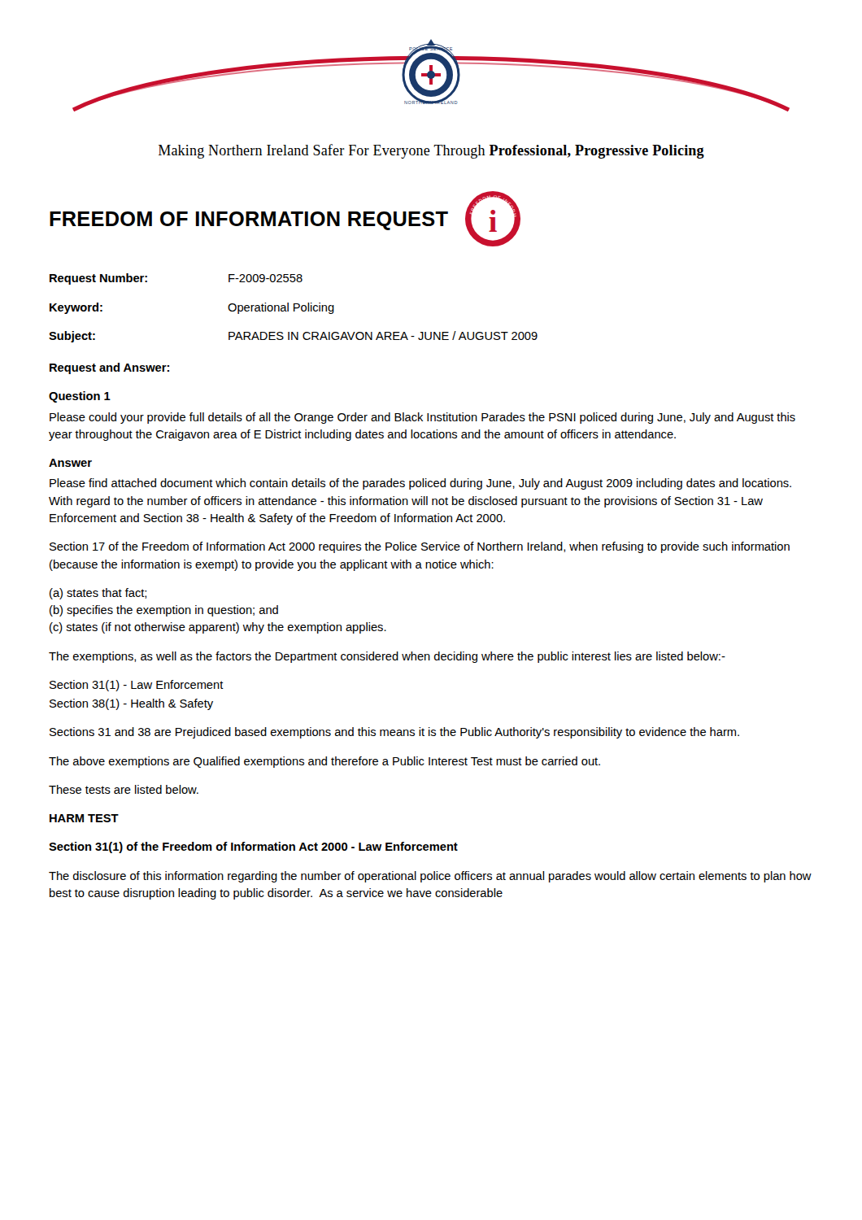POLICE SERVICE NORTHERN IRELAND
Making Northern Ireland Safer For Everyone Through Professional, Progressive Policing
FREEDOM OF INFORMATION REQUEST
i FREEDOM OF INFORMATION
| Request Number: | F-2009-02558 |
| Keyword: | Operational Policing |
| Subject: | PARADES IN CRAIGAVON AREA - JUNE / AUGUST 2009 |
Request and Answer:
Question 1
Please could your provide full details of all the Orange Order and Black Institution Parades the PSNI policed during June, July and August this year throughout the Craigavon area of E District including dates and locations and the amount of officers in attendance.
Answer
Please find attached document which contain details of the parades policed during June, July and August 2009 including dates and locations. With regard to the number of officers in attendance - this information will not be disclosed pursuant to the provisions of Section 31 - Law Enforcement and Section 38 - Health & Safety of the Freedom of Information Act 2000.
Section 17 of the Freedom of Information Act 2000 requires the Police Service of Northern Ireland, when refusing to provide such information (because the information is exempt) to provide you the applicant with a notice which:
(a) states that fact;
(b) specifies the exemption in question; and
(c) states (if not otherwise apparent) why the exemption applies.
The exemptions, as well as the factors the Department considered when deciding where the public interest lies are listed below:-
Section 31(1) - Law Enforcement
Section 38(1) - Health & Safety
Sections 31 and 38 are Prejudiced based exemptions and this means it is the Public Authority's responsibility to evidence the harm.
The above exemptions are Qualified exemptions and therefore a Public Interest Test must be carried out.
These tests are listed below.
HARM TEST
Section 31(1) of the Freedom of Information Act 2000 - Law Enforcement
The disclosure of this information regarding the number of operational police officers at annual parades would allow certain elements to plan how best to cause disruption leading to public disorder. As a service we have considerable